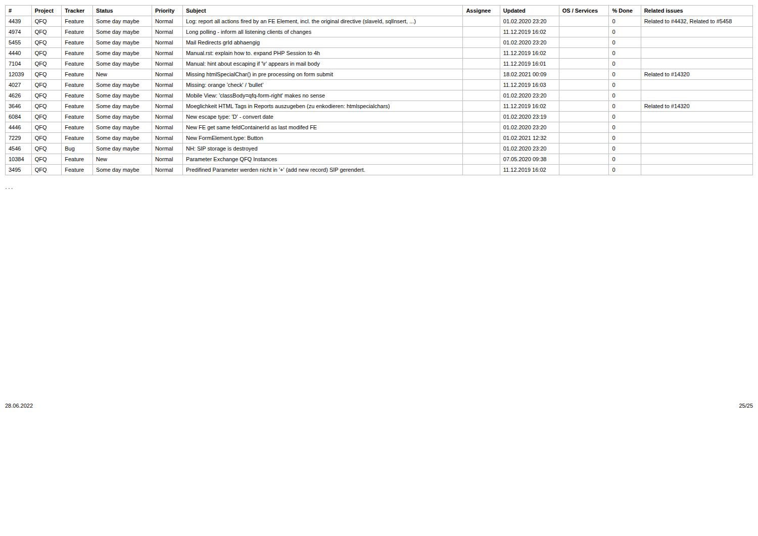| # | Project | Tracker | Status | Priority | Subject | Assignee | Updated | OS / Services | % Done | Related issues |
| --- | --- | --- | --- | --- | --- | --- | --- | --- | --- | --- |
| 4439 | QFQ | Feature | Some day maybe | Normal | Log: report all actions fired by an FE Element, incl. the original directive (slaveId, sqlInsert, ...) | | 01.02.2020 23:20 | | 0 | Related to #4432, Related to #5458 |
| 4974 | QFQ | Feature | Some day maybe | Normal | Long polling - inform all listening clients of changes | | 11.12.2019 16:02 | | 0 | |
| 5455 | QFQ | Feature | Some day maybe | Normal | Mail Redirects grId abhaengig | | 01.02.2020 23:20 | | 0 | |
| 4440 | QFQ | Feature | Some day maybe | Normal | Manual.rst: explain how to. expand PHP Session to 4h | | 11.12.2019 16:02 | | 0 | |
| 7104 | QFQ | Feature | Some day maybe | Normal | Manual: hint about escaping if '\r' appears in mail body | | 11.12.2019 16:01 | | 0 | |
| 12039 | QFQ | Feature | New | Normal | Missing htmlSpecialChar() in pre processing on form submit | | 18.02.2021 00:09 | | 0 | Related to #14320 |
| 4027 | QFQ | Feature | Some day maybe | Normal | Missing: orange 'check' / 'bullet' | | 11.12.2019 16:03 | | 0 | |
| 4626 | QFQ | Feature | Some day maybe | Normal | Mobile View: 'classBody=qfq-form-right' makes no sense | | 01.02.2020 23:20 | | 0 | |
| 3646 | QFQ | Feature | Some day maybe | Normal | Moeglichkeit HTML Tags in Reports auszugeben (zu enkodieren: htmlspecialchars) | | 11.12.2019 16:02 | | 0 | Related to #14320 |
| 6084 | QFQ | Feature | Some day maybe | Normal | New escape type: 'D' - convert date | | 01.02.2020 23:19 | | 0 | |
| 4446 | QFQ | Feature | Some day maybe | Normal | New FE get same feldContainerId as last modifed FE | | 01.02.2020 23:20 | | 0 | |
| 7229 | QFQ | Feature | Some day maybe | Normal | New FormElement.type: Button | | 01.02.2021 12:32 | | 0 | |
| 4546 | QFQ | Bug | Some day maybe | Normal | NH: SIP storage is destroyed | | 01.02.2020 23:20 | | 0 | |
| 10384 | QFQ | Feature | New | Normal | Parameter Exchange QFQ Instances | | 07.05.2020 09:38 | | 0 | |
| 3495 | QFQ | Feature | Some day maybe | Normal | Predifined Parameter werden nicht in '+' (add new record) SIP gerendert. | | 11.12.2019 16:02 | | 0 | |
...
28.06.2022 25/25